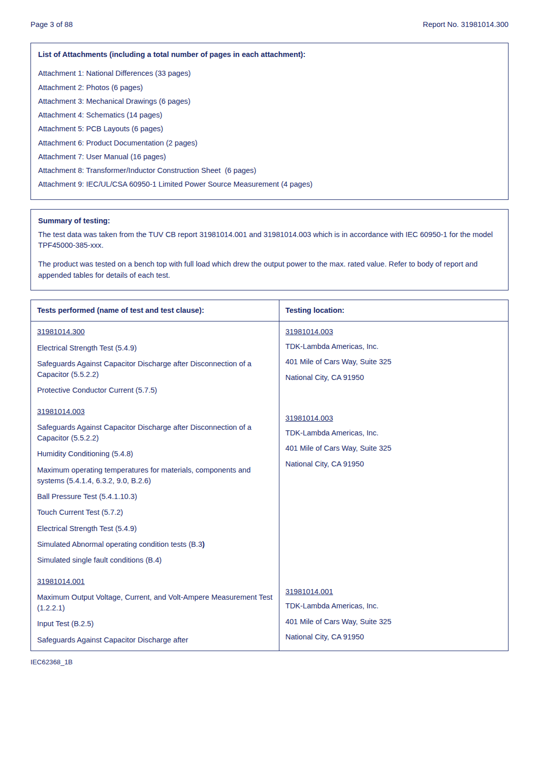Page 3 of 88 Report No. 31981014.300
List of Attachments (including a total number of pages in each attachment):
Attachment 1: National Differences (33 pages)
Attachment 2: Photos (6 pages)
Attachment 3: Mechanical Drawings (6 pages)
Attachment 4: Schematics (14 pages)
Attachment 5: PCB Layouts (6 pages)
Attachment 6: Product Documentation (2 pages)
Attachment 7: User Manual (16 pages)
Attachment 8: Transformer/Inductor Construction Sheet (6 pages)
Attachment 9: IEC/UL/CSA 60950-1 Limited Power Source Measurement (4 pages)
Summary of testing:
The test data was taken from the TUV CB report 31981014.001 and 31981014.003 which is in accordance with IEC 60950-1 for the model TPF45000-385-xxx.
The product was tested on a bench top with full load which drew the output power to the max. rated value. Refer to body of report and appended tables for details of each test.
| Tests performed (name of test and test clause): | Testing location: |
| 31981014.300 Electrical Strength Test (5.4.9) Safeguards Against Capacitor Discharge after Disconnection of a Capacitor (5.5.2.2) Protective Conductor Current (5.7.5) 31981014.003 Safeguards Against Capacitor Discharge after Disconnection of a Capacitor (5.5.2.2) Humidity Conditioning (5.4.8) Maximum operating temperatures for materials, components and systems (5.4.1.4, 6.3.2, 9.0, B.2.6) Ball Pressure Test (5.4.1.10.3) Touch Current Test (5.7.2) Electrical Strength Test (5.4.9) Simulated Abnormal operating condition tests (B.3 ) Simulated single fault conditions (B.4) 31981014.001 Maximum Output Voltage, Current, and Volt-Ampere Measurement Test (1.2.2.1) Input Test (B.2.5) Safeguards Against Capacitor Discharge after | 31981014.003 TDK-Lambda Americas, Inc. 401 Mile of Cars Way, Suite 325 National City, CA 91950 31981014.003 TDK-Lambda Americas, Inc. 401 Mile of Cars Way, Suite 325 National City, CA 91950 31981014.001 TDK-Lambda Americas, Inc. 401 Mile of Cars Way, Suite 325 National City, CA 91950 |
IEC62368_1B